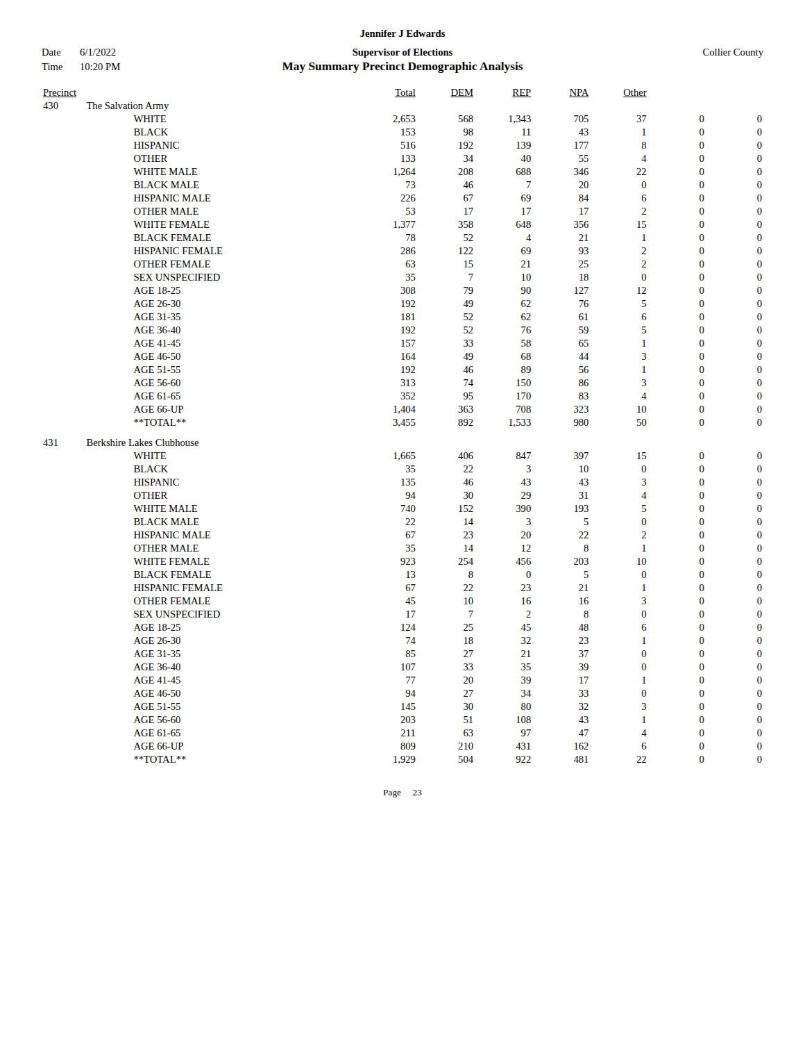Jennifer J Edwards
Date 6/1/2022
Supervisor of Elections
Collier County
Time 10:20 PM
May Summary Precinct Demographic Analysis
| Precinct | | Total | DEM | REP | NPA | Other | | |
| --- | --- | --- | --- | --- | --- | --- | --- | --- |
| 430 | The Salvation Army |
| | WHITE | 2,653 | 568 | 1,343 | 705 | 37 | 0 | 0 |
| | BLACK | 153 | 98 | 11 | 43 | 1 | 0 | 0 |
| | HISPANIC | 516 | 192 | 139 | 177 | 8 | 0 | 0 |
| | OTHER | 133 | 34 | 40 | 55 | 4 | 0 | 0 |
| | WHITE MALE | 1,264 | 208 | 688 | 346 | 22 | 0 | 0 |
| | BLACK MALE | 73 | 46 | 7 | 20 | 0 | 0 | 0 |
| | HISPANIC MALE | 226 | 67 | 69 | 84 | 6 | 0 | 0 |
| | OTHER MALE | 53 | 17 | 17 | 17 | 2 | 0 | 0 |
| | WHITE FEMALE | 1,377 | 358 | 648 | 356 | 15 | 0 | 0 |
| | BLACK FEMALE | 78 | 52 | 4 | 21 | 1 | 0 | 0 |
| | HISPANIC FEMALE | 286 | 122 | 69 | 93 | 2 | 0 | 0 |
| | OTHER FEMALE | 63 | 15 | 21 | 25 | 2 | 0 | 0 |
| | SEX UNSPECIFIED | 35 | 7 | 10 | 18 | 0 | 0 | 0 |
| | AGE 18-25 | 308 | 79 | 90 | 127 | 12 | 0 | 0 |
| | AGE 26-30 | 192 | 49 | 62 | 76 | 5 | 0 | 0 |
| | AGE 31-35 | 181 | 52 | 62 | 61 | 6 | 0 | 0 |
| | AGE 36-40 | 192 | 52 | 76 | 59 | 5 | 0 | 0 |
| | AGE 41-45 | 157 | 33 | 58 | 65 | 1 | 0 | 0 |
| | AGE 46-50 | 164 | 49 | 68 | 44 | 3 | 0 | 0 |
| | AGE 51-55 | 192 | 46 | 89 | 56 | 1 | 0 | 0 |
| | AGE 56-60 | 313 | 74 | 150 | 86 | 3 | 0 | 0 |
| | AGE 61-65 | 352 | 95 | 170 | 83 | 4 | 0 | 0 |
| | AGE 66-UP | 1,404 | 363 | 708 | 323 | 10 | 0 | 0 |
| | **TOTAL** | 3,455 | 892 | 1,533 | 980 | 50 | 0 | 0 |
| 431 | Berkshire Lakes Clubhouse |
| | WHITE | 1,665 | 406 | 847 | 397 | 15 | 0 | 0 |
| | BLACK | 35 | 22 | 3 | 10 | 0 | 0 | 0 |
| | HISPANIC | 135 | 46 | 43 | 43 | 3 | 0 | 0 |
| | OTHER | 94 | 30 | 29 | 31 | 4 | 0 | 0 |
| | WHITE MALE | 740 | 152 | 390 | 193 | 5 | 0 | 0 |
| | BLACK MALE | 22 | 14 | 3 | 5 | 0 | 0 | 0 |
| | HISPANIC MALE | 67 | 23 | 20 | 22 | 2 | 0 | 0 |
| | OTHER MALE | 35 | 14 | 12 | 8 | 1 | 0 | 0 |
| | WHITE FEMALE | 923 | 254 | 456 | 203 | 10 | 0 | 0 |
| | BLACK FEMALE | 13 | 8 | 0 | 5 | 0 | 0 | 0 |
| | HISPANIC FEMALE | 67 | 22 | 23 | 21 | 1 | 0 | 0 |
| | OTHER FEMALE | 45 | 10 | 16 | 16 | 3 | 0 | 0 |
| | SEX UNSPECIFIED | 17 | 7 | 2 | 8 | 0 | 0 | 0 |
| | AGE 18-25 | 124 | 25 | 45 | 48 | 6 | 0 | 0 |
| | AGE 26-30 | 74 | 18 | 32 | 23 | 1 | 0 | 0 |
| | AGE 31-35 | 85 | 27 | 21 | 37 | 0 | 0 | 0 |
| | AGE 36-40 | 107 | 33 | 35 | 39 | 0 | 0 | 0 |
| | AGE 41-45 | 77 | 20 | 39 | 17 | 1 | 0 | 0 |
| | AGE 46-50 | 94 | 27 | 34 | 33 | 0 | 0 | 0 |
| | AGE 51-55 | 145 | 30 | 80 | 32 | 3 | 0 | 0 |
| | AGE 56-60 | 203 | 51 | 108 | 43 | 1 | 0 | 0 |
| | AGE 61-65 | 211 | 63 | 97 | 47 | 4 | 0 | 0 |
| | AGE 66-UP | 809 | 210 | 431 | 162 | 6 | 0 | 0 |
| | **TOTAL** | 1,929 | 504 | 922 | 481 | 22 | 0 | 0 |
Page 23